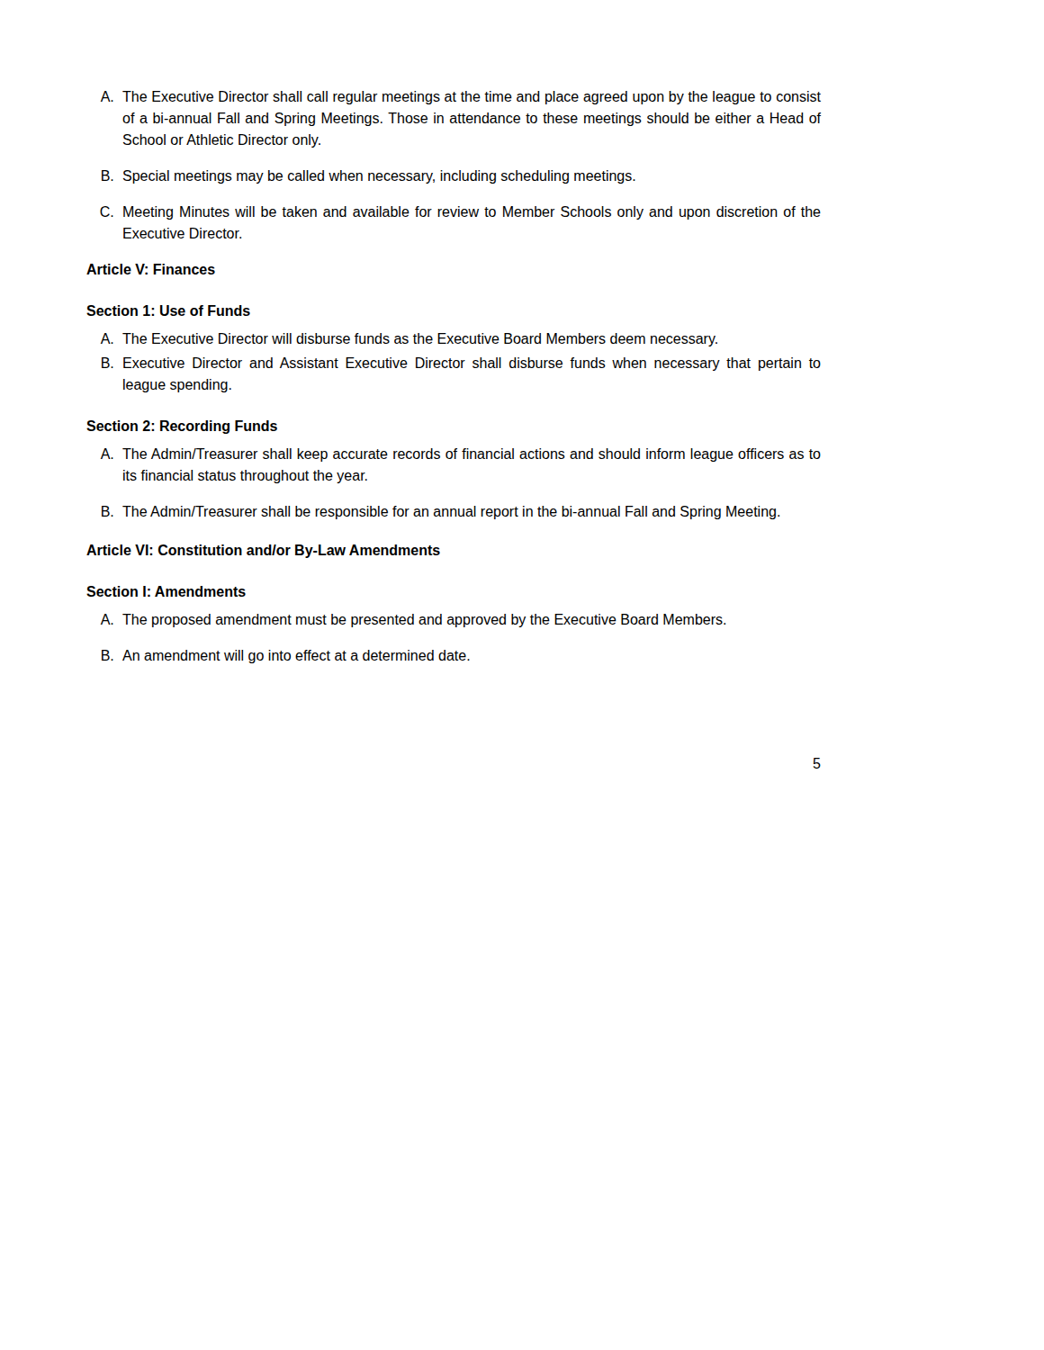The Executive Director shall call regular meetings at the time and place agreed upon by the league to consist of a bi-annual Fall and Spring Meetings. Those in attendance to these meetings should be either a Head of School or Athletic Director only.
Special meetings may be called when necessary, including scheduling meetings.
Meeting Minutes will be taken and available for review to Member Schools only and upon discretion of the Executive Director.
Article V: Finances
Section 1: Use of Funds
The Executive Director will disburse funds as the Executive Board Members deem necessary.
Executive Director and Assistant Executive Director shall disburse funds when necessary that pertain to league spending.
Section 2: Recording Funds
The Admin/Treasurer shall keep accurate records of financial actions and should inform league officers as to its financial status throughout the year.
The Admin/Treasurer shall be responsible for an annual report in the bi-annual Fall and Spring Meeting.
Article VI: Constitution and/or By-Law Amendments
Section I: Amendments
The proposed amendment must be presented and approved by the Executive Board Members.
An amendment will go into effect at a determined date.
5